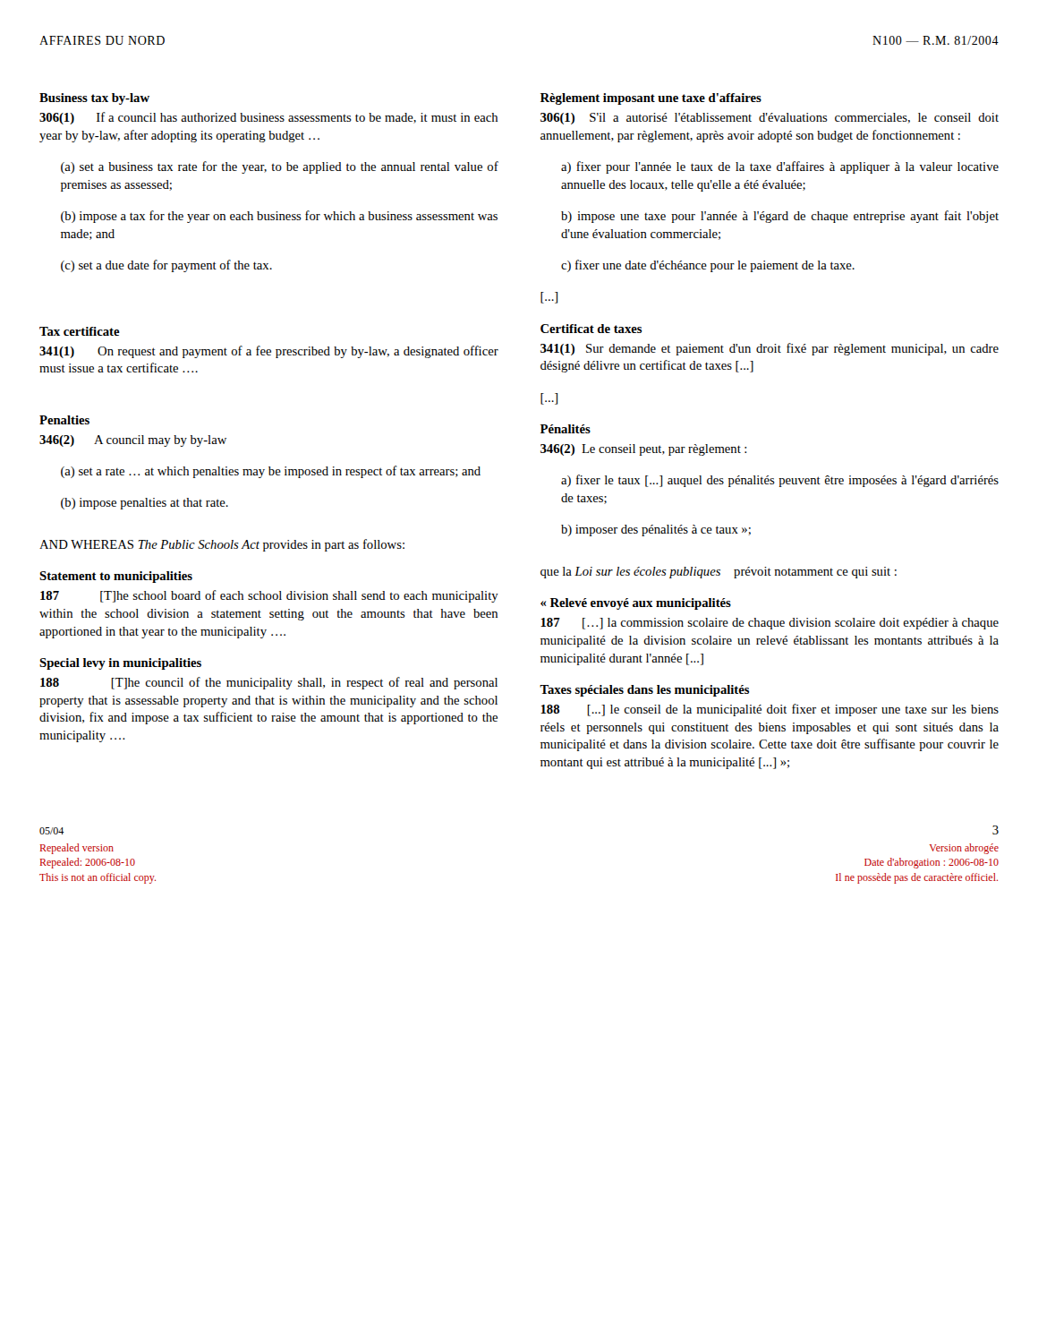AFFAIRES DU NORD
N100 — R.M. 81/2004
Business tax by-law
306(1) If a council has authorized business assessments to be made, it must in each year by by-law, after adopting its operating budget …
(a) set a business tax rate for the year, to be applied to the annual rental value of premises as assessed;
(b) impose a tax for the year on each business for which a business assessment was made; and
(c) set a due date for payment of the tax.
Tax certificate
341(1) On request and payment of a fee prescribed by by-law, a designated officer must issue a tax certificate ….
Penalties
346(2) A council may by by-law
(a) set a rate … at which penalties may be imposed in respect of tax arrears; and
(b) impose penalties at that rate.
AND WHEREAS The Public Schools Act provides in part as follows:
Statement to municipalities
187 [T]he school board of each school division shall send to each municipality within the school division a statement setting out the amounts that have been apportioned in that year to the municipality ….
Special levy in municipalities
188 [T]he council of the municipality shall, in respect of real and personal property that is assessable property and that is within the municipality and the school division, fix and impose a tax sufficient to raise the amount that is apportioned to the municipality ….
Règlement imposant une taxe d'affaires
306(1) S'il a autorisé l'établissement d'évaluations commerciales, le conseil doit annuellement, par règlement, après avoir adopté son budget de fonctionnement :
a) fixer pour l'année le taux de la taxe d'affaires à appliquer à la valeur locative annuelle des locaux, telle qu'elle a été évaluée;
b) impose une taxe pour l'année à l'égard de chaque entreprise ayant fait l'objet d'une évaluation commerciale;
c) fixer une date d'échéance pour le paiement de la taxe.
[...]
Certificat de taxes
341(1) Sur demande et paiement d'un droit fixé par règlement municipal, un cadre désigné délivre un certificat de taxes [...]
[...]
Pénalités
346(2) Le conseil peut, par règlement :
a) fixer le taux [...] auquel des pénalités peuvent être imposées à l'égard d'arriérés de taxes;
b) imposer des pénalités à ce taux »;
que la Loi sur les écoles publiques prévoit notamment ce qui suit :
« Relevé envoyé aux municipalités
187 […] la commission scolaire de chaque division scolaire doit expédier à chaque municipalité de la division scolaire un relevé établissant les montants attribués à la municipalité durant l'année [...]
Taxes spéciales dans les municipalités
188 [...] le conseil de la municipalité doit fixer et imposer une taxe sur les biens réels et personnels qui constituent des biens imposables et qui sont situés dans la municipalité et dans la division scolaire. Cette taxe doit être suffisante pour couvrir le montant qui est attribué à la municipalité [...] »;
05/04
3
Repealed version
Version abrogée
Repealed: 2006-08-10
Date d'abrogation : 2006-08-10
This is not an official copy.
Il ne possède pas de caractère officiel.